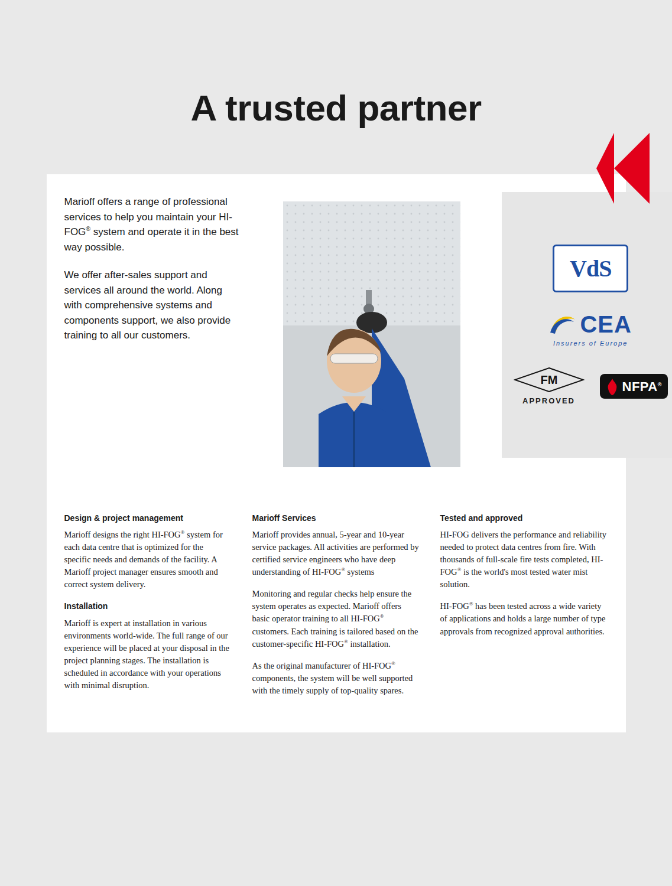A trusted partner
Marioff offers a range of professional services to help you maintain your HI-FOG® system and operate it in the best way possible.
We offer after-sales support and services all around the world. Along with comprehensive systems and components support, we also provide training to all our customers.
VdS
CEA
Insurers of Europe
FM
APPROVED
NFPA®
Design & project management
Marioff designs the right HI-FOG® system for each data centre that is optimized for the specific needs and demands of the facility. A Marioff project manager ensures smooth and correct system delivery.
Installation
Marioff is expert at installation in various environments world-wide. The full range of our experience will be placed at your disposal in the project planning stages. The installation is scheduled in accordance with your operations with minimal disruption.
Marioff Services
Marioff provides annual, 5-year and 10-year service packages. All activities are performed by certified service engineers who have deep understanding of HI-FOG® systems
Monitoring and regular checks help ensure the system operates as expected. Marioff offers basic operator training to all HI-FOG® customers. Each training is tailored based on the customer-specific HI-FOG® installation.
As the original manufacturer of HI-FOG® components, the system will be well supported with the timely supply of top-quality spares.
Tested and approved
HI-FOG delivers the performance and reliability needed to protect data centres from fire. With thousands of full-scale fire tests completed, HI-FOG® is the world's most tested water mist solution.
HI-FOG® has been tested across a wide variety of applications and holds a large number of type approvals from recognized approval authorities.